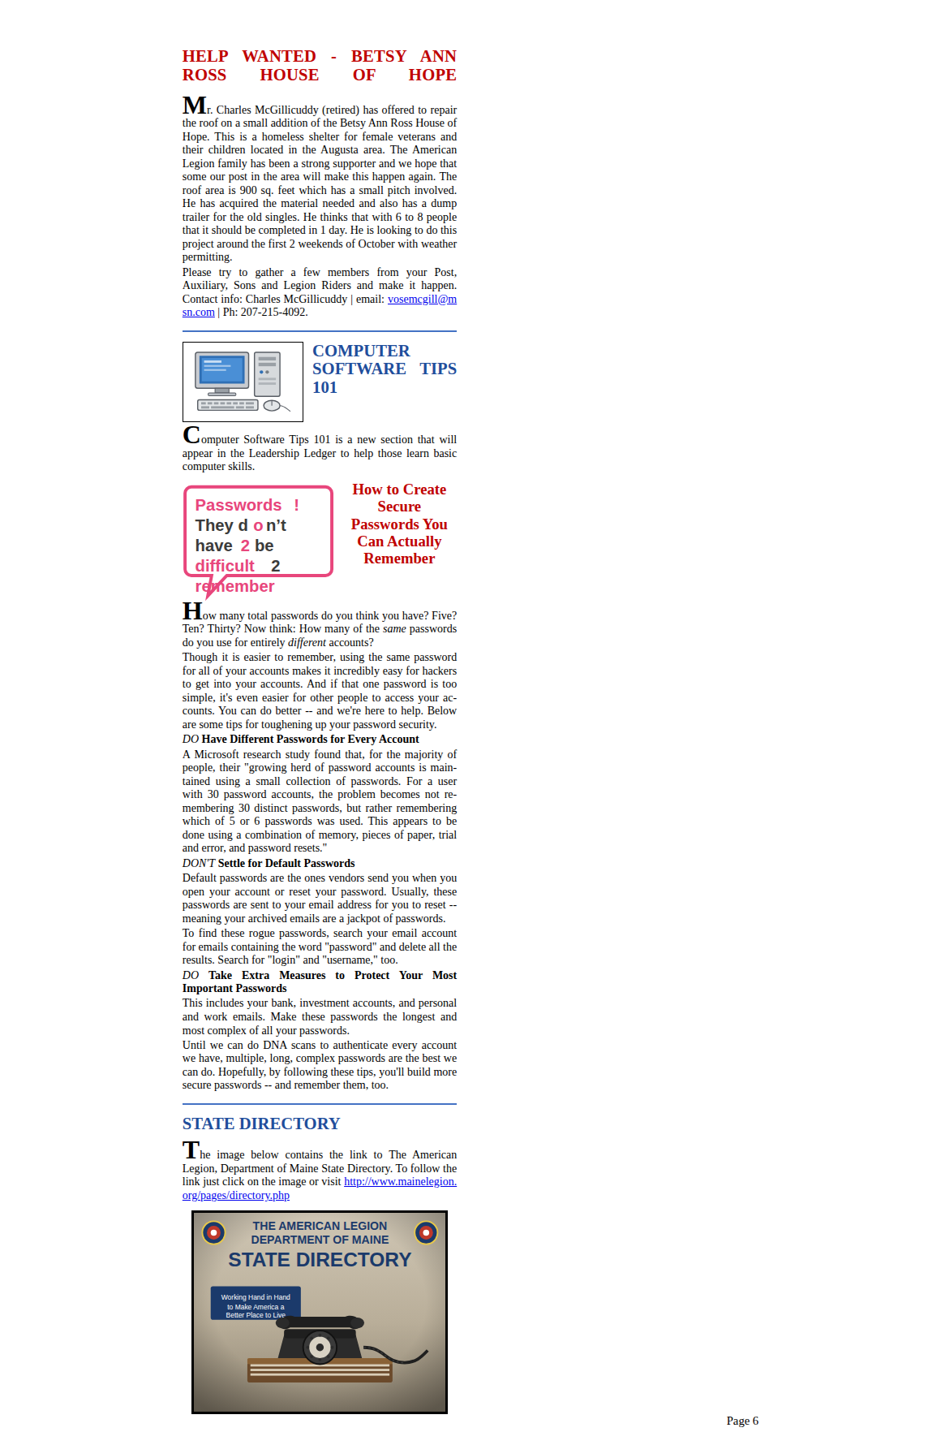HELP WANTED - BETSY ANN ROSS HOUSE OF HOPE
Mr. Charles McGillicuddy (retired) has offered to repair the roof on a small addition of the Betsy Ann Ross House of Hope. This is a homeless shelter for female veterans and their children located in the Augusta area. The American Legion family has been a strong supporter and we hope that some our post in the area will make this happen again. The roof area is 900 sq. feet which has a small pitch involved. He has acquired the material needed and also has a dump trailer for the old singles. He thinks that with 6 to 8 people that it should be completed in 1 day. He is looking to do this project around the first 2 weekends of October with weather permitting.
Please try to gather a few members from your Post, Auxiliary, Sons and Legion Riders and make it happen. Contact info: Charles McGillicuddy | email: vosemcgill@msn.com | Ph: 207-215-4092.
COMPUTER SOFTWARE TIPS 101
Computer Software Tips 101 is a new section that will appear in the Leadership Ledger to help those learn basic computer skills.
Passwords ! They d o n’t have 2 be difficult 2 remember
How to Create Secure Passwords You Can Actually Remember
How many total passwords do you think you have? Five? Ten? Thirty? Now think: How many of the same passwords do you use for entirely different accounts?
Though it is easier to remember, using the same password for all of your accounts makes it incredibly easy for hackers to get into your accounts. And if that one password is too simple, it's even easier for other people to access your accounts. You can do better -- and we're here to help. Below are some tips for toughening up your password security.
DO Have Different Passwords for Every Account
A Microsoft research study found that, for the majority of people, their "growing herd of password accounts is maintained using a small collection of passwords. For a user with 30 password accounts, the problem becomes not remembering 30 distinct passwords, but rather remembering which of 5 or 6 passwords was used. This appears to be done using a combination of memory, pieces of paper, trial and error, and password resets."
DON'T Settle for Default Passwords
Default passwords are the ones vendors send you when you open your account or reset your password. Usually, these passwords are sent to your email address for you to reset -- meaning your archived emails are a jackpot of passwords.
To find these rogue passwords, search your email account for emails containing the word "password" and delete all the results. Search for "login" and "username," too.
DO Take Extra Measures to Protect Your Most Important Passwords
This includes your bank, investment accounts, and personal and work emails. Make these passwords the longest and most complex of all your passwords.
Until we can do DNA scans to authenticate every account we have, multiple, long, complex passwords are the best we can do. Hopefully, by following these tips, you'll build more secure passwords -- and remember them, too.
STATE DIRECTORY
The image below contains the link to The American Legion, Department of Maine State Directory. To follow the link just click on the image or visit http://www.mainelegion.org/pages/directory.php
THE AMERICAN LEGION DEPARTMENT OF MAINE STATE DIRECTORY Working Hand in Hand to Make America a Better Place to Live
Page 6